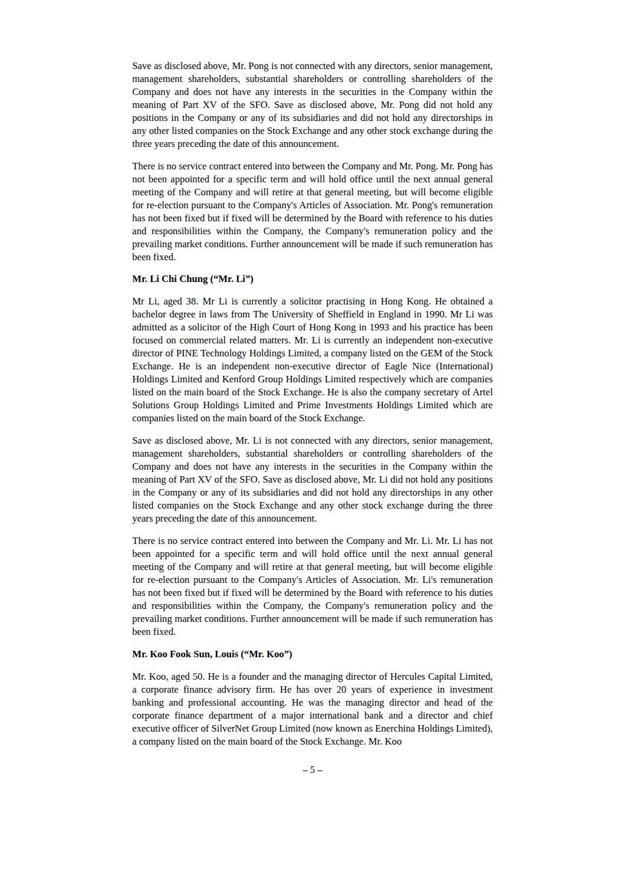Save as disclosed above, Mr. Pong is not connected with any directors, senior management, management shareholders, substantial shareholders or controlling shareholders of the Company and does not have any interests in the securities in the Company within the meaning of Part XV of the SFO. Save as disclosed above, Mr. Pong did not hold any positions in the Company or any of its subsidiaries and did not hold any directorships in any other listed companies on the Stock Exchange and any other stock exchange during the three years preceding the date of this announcement.
There is no service contract entered into between the Company and Mr. Pong. Mr. Pong has not been appointed for a specific term and will hold office until the next annual general meeting of the Company and will retire at that general meeting, but will become eligible for re-election pursuant to the Company's Articles of Association. Mr. Pong's remuneration has not been fixed but if fixed will be determined by the Board with reference to his duties and responsibilities within the Company, the Company's remuneration policy and the prevailing market conditions. Further announcement will be made if such remuneration has been fixed.
Mr. Li Chi Chung (“Mr. Li”)
Mr Li, aged 38. Mr Li is currently a solicitor practising in Hong Kong. He obtained a bachelor degree in laws from The University of Sheffield in England in 1990. Mr Li was admitted as a solicitor of the High Court of Hong Kong in 1993 and his practice has been focused on commercial related matters. Mr. Li is currently an independent non-executive director of PINE Technology Holdings Limited, a company listed on the GEM of the Stock Exchange. He is an independent non-executive director of Eagle Nice (International) Holdings Limited and Kenford Group Holdings Limited respectively which are companies listed on the main board of the Stock Exchange. He is also the company secretary of Artel Solutions Group Holdings Limited and Prime Investments Holdings Limited which are companies listed on the main board of the Stock Exchange.
Save as disclosed above, Mr. Li is not connected with any directors, senior management, management shareholders, substantial shareholders or controlling shareholders of the Company and does not have any interests in the securities in the Company within the meaning of Part XV of the SFO. Save as disclosed above, Mr. Li did not hold any positions in the Company or any of its subsidiaries and did not hold any directorships in any other listed companies on the Stock Exchange and any other stock exchange during the three years preceding the date of this announcement.
There is no service contract entered into between the Company and Mr. Li. Mr. Li has not been appointed for a specific term and will hold office until the next annual general meeting of the Company and will retire at that general meeting, but will become eligible for re-election pursuant to the Company's Articles of Association. Mr. Li's remuneration has not been fixed but if fixed will be determined by the Board with reference to his duties and responsibilities within the Company, the Company's remuneration policy and the prevailing market conditions. Further announcement will be made if such remuneration has been fixed.
Mr. Koo Fook Sun, Louis (“Mr. Koo”)
Mr. Koo, aged 50. He is a founder and the managing director of Hercules Capital Limited, a corporate finance advisory firm. He has over 20 years of experience in investment banking and professional accounting. He was the managing director and head of the corporate finance department of a major international bank and a director and chief executive officer of SilverNet Group Limited (now known as Enerchina Holdings Limited), a company listed on the main board of the Stock Exchange. Mr. Koo
– 5 –